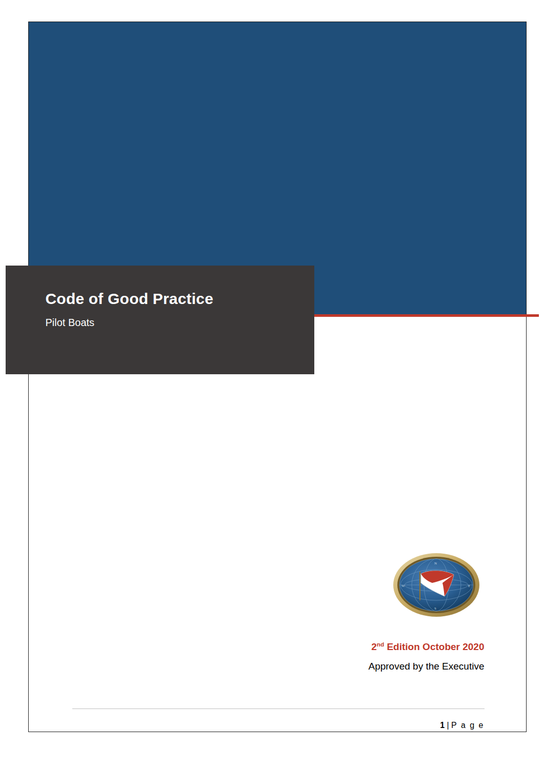Code of Good Practice
Pilot Boats
N E S W
2nd Edition October 2020
Approved by the Executive
1 | P a g e